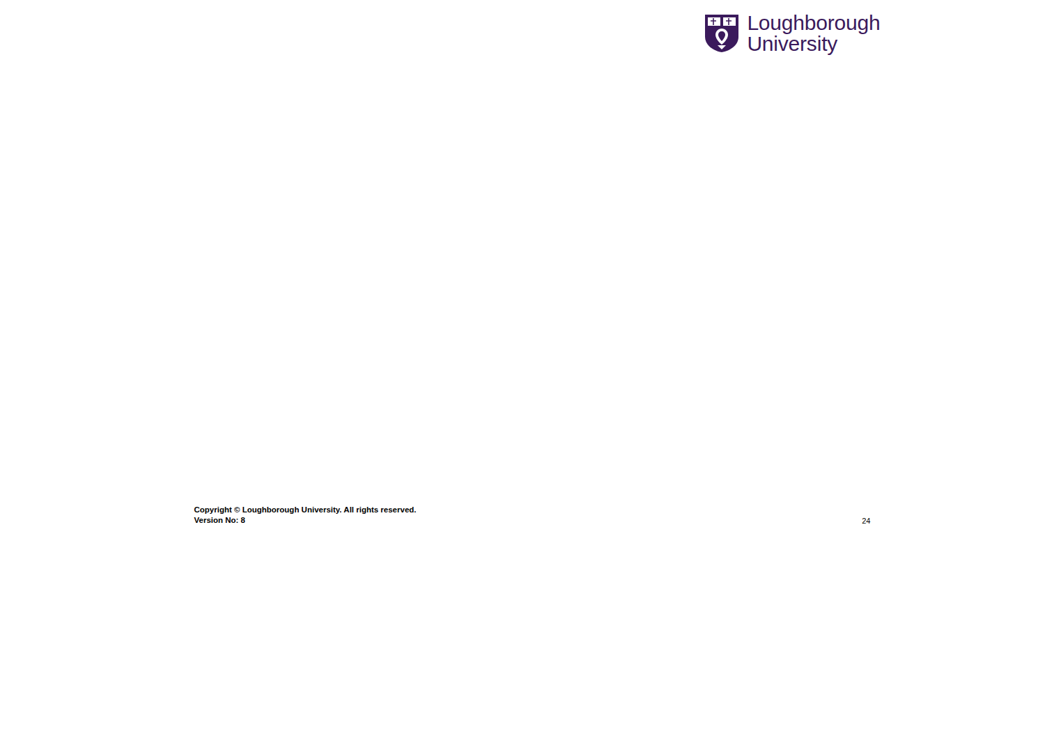Loughborough University
Copyright © Loughborough University. All rights reserved.
Version No: 8
24